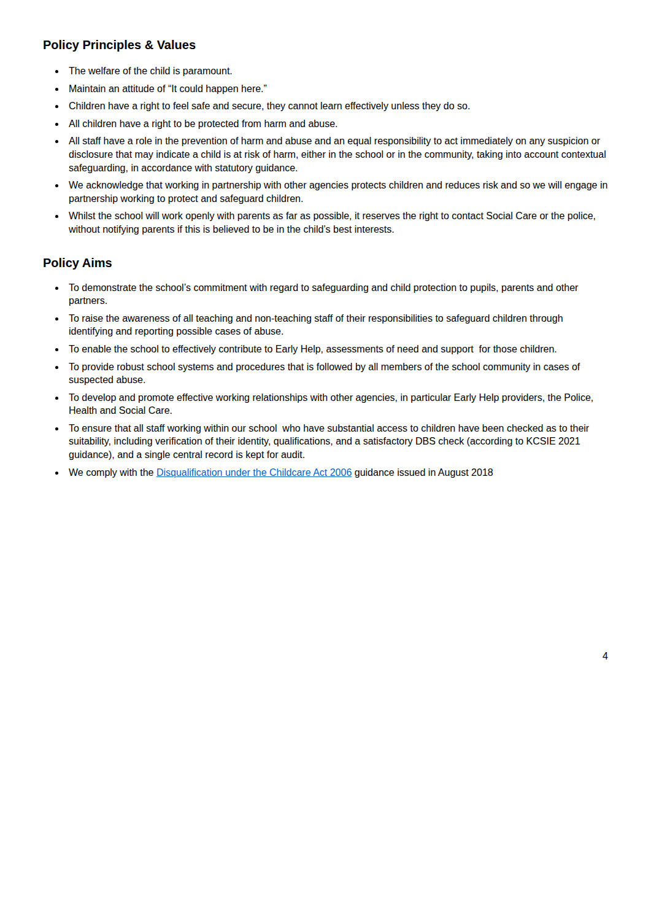Policy Principles & Values
The welfare of the child is paramount.
Maintain an attitude of “It could happen here.”
Children have a right to feel safe and secure, they cannot learn effectively unless they do so.
All children have a right to be protected from harm and abuse.
All staff have a role in the prevention of harm and abuse and an equal responsibility to act immediately on any suspicion or disclosure that may indicate a child is at risk of harm, either in the school or in the community, taking into account contextual safeguarding, in accordance with statutory guidance.
We acknowledge that working in partnership with other agencies protects children and reduces risk and so we will engage in partnership working to protect and safeguard children.
Whilst the school will work openly with parents as far as possible, it reserves the right to contact Social Care or the police, without notifying parents if this is believed to be in the child’s best interests.
Policy Aims
To demonstrate the school’s commitment with regard to safeguarding and child protection to pupils, parents and other partners.
To raise the awareness of all teaching and non-teaching staff of their responsibilities to safeguard children through identifying and reporting possible cases of abuse.
To enable the school to effectively contribute to Early Help, assessments of need and support for those children.
To provide robust school systems and procedures that is followed by all members of the school community in cases of suspected abuse.
To develop and promote effective working relationships with other agencies, in particular Early Help providers, the Police, Health and Social Care.
To ensure that all staff working within our school who have substantial access to children have been checked as to their suitability, including verification of their identity, qualifications, and a satisfactory DBS check (according to KCSIE 2021 guidance), and a single central record is kept for audit.
We comply with the Disqualification under the Childcare Act 2006 guidance issued in August 2018
4